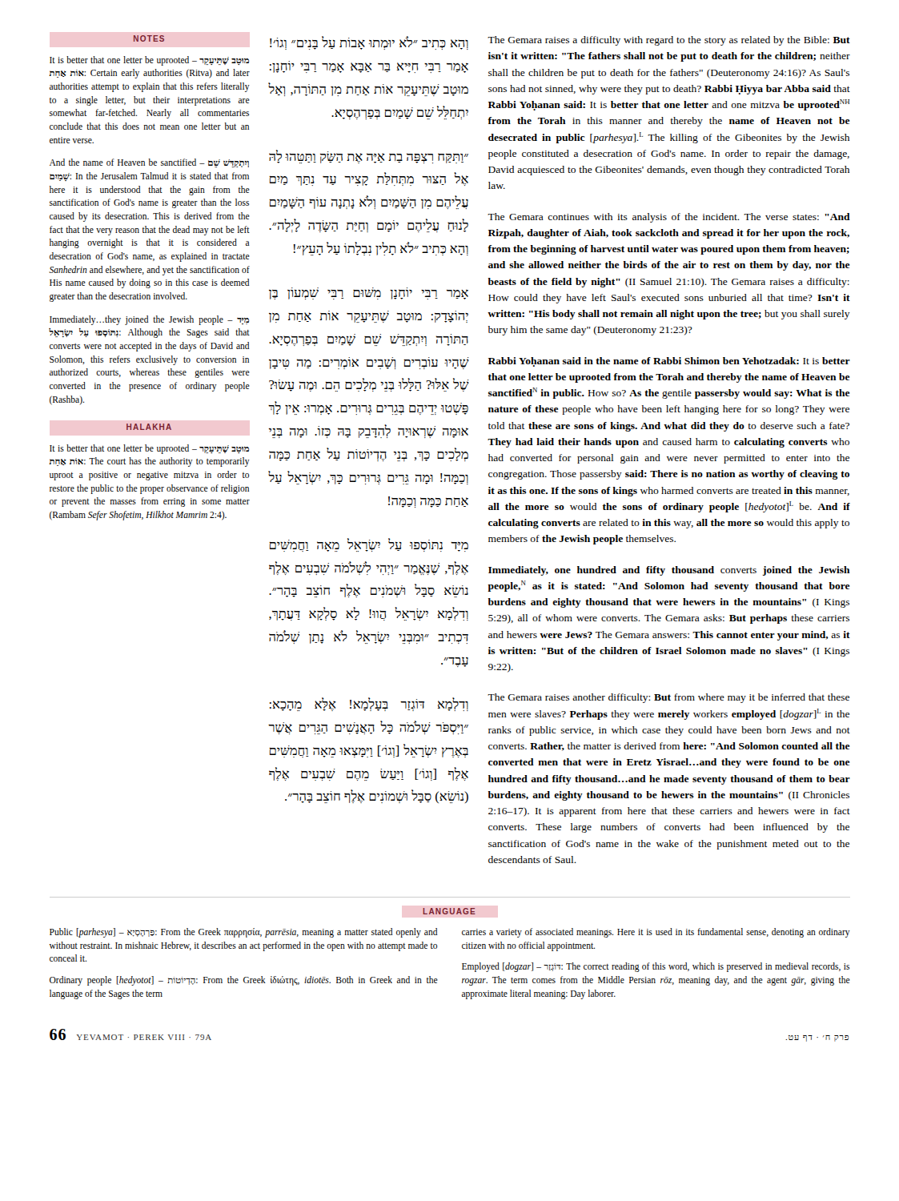NOTES
It is better that one letter be uprooted – מוּטָב שֶׁתֵּיעָקֵר אוֹת אַחַת: Certain early authorities (Ritva) and later authorities attempt to explain that this refers literally to a single letter, but their interpretations are somewhat far-fetched. Nearly all commentaries conclude that this does not mean one letter but an entire verse.
And the name of Heaven be sanctified – וְיִתְקַדֵּשׁ שֵׁם שָׁמַיִם: In the Jerusalem Talmud it is stated that from here it is understood that the gain from the sanctification of God's name is greater than the loss caused by its desecration. This is derived from the fact that the very reason that the dead may not be left hanging overnight is that it is considered a desecration of God's name, as explained in tractate Sanhedrin and elsewhere, and yet the sanctification of His name caused by doing so in this case is deemed greater than the desecration involved.
Immediately…they joined the Jewish people – מִיָּד נִתּוֹסְפוּ עַל יִשְׂרָאֵל: Although the Sages said that converts were not accepted in the days of David and Solomon, this refers exclusively to conversion in authorized courts, whereas these gentiles were converted in the presence of ordinary people (Rashba).
HALAKHA
It is better that one letter be uprooted – מוּטָב שֶׁתֵּיעָקֵר אוֹת אַחַת: The court has the authority to temporarily uproot a positive or negative mitzva in order to restore the public to the proper observance of religion or prevent the masses from erring in some matter (Rambam Sefer Shofetim, Hilkhot Mamrim 2:4).
וְהָא כְּתִיב ״לֹא יוּמְתוּ אָבוֹת עַל בָּנִים״ וְגוֹ׳! אָמַר רַבִּי חִיָּיא בַּר אַבָּא אָמַר רַבִּי יוֹחָנָן: מוּטָב שֶׁתֵּיעָקֵר אוֹת אַחַת מִן הַתּוֹרָה, וְאַל יִתְחַלֵּל שֵׁם שָׁמַיִם בְּפַרְהֶסְיָא.
״וַתִּקַּח רִצְפָּה בַת אַיָּה אֶת הַשַּׂק וַתַּטֵּהוּ לָהּ אֶל הַצּוּר מִתְּחִלַּת קָצִיר עַד נִתַּךְ מַיִם עֲלֵיהֶם מִן הַשָּׁמַיִם וְלֹא נָתְנָה עוֹף הַשָּׁמַיִם לָנוּחַ עֲלֵיהֶם יוֹמָם וְחַיַּת הַשָּׂדֶה לָיְלָה״. וְהָא כְּתִיב ״לֹא תָלִין נִבְלָתוֹ עַל הָעֵץ״!
אָמַר רַבִּי יוֹחָנָן מִשּׁוּם רַבִּי שִׁמְעוֹן בֶּן יְהוֹצָדָק: מוּטָב שֶׁתֵּיעָקֵר אוֹת אַחַת מִן הַתּוֹרָה וְיִתְקַדֵּשׁ שֵׁם שָׁמַיִם בְּפַרְהֶסְיָא. שֶׁהָיוּ עוֹבְרִים וְשָׁבִים אוֹמְרִים: מַה טִּיבָן שֶׁל אֵלּוּ? הַלָּלוּ בְּנֵי מְלָכִים הֵם. וּמֶה עָשׂוּ? פָּשְׁטוּ יְדֵיהֶם בְּגֵרִים גְּרוּרִים. אָמְרוּ: אֵין לָךְ אוּמָּה שֶׁרְאוּיָה לְהִדָּבֵק בָּהּ כְּזוֹ. וּמָה בְּנֵי מְלָכִים כָּךְ, בְּנֵי הֶדְיוֹטוֹת עַל אַחַת כַּמָּה וְכַמָּה! וּמָה גֵּרִים גְּרוּרִים כָּךְ, יִשְׂרָאֵל עַל אַחַת כַּמָּה וְכַמָּה!
מִיָּד נִתּוֹסְפוּ עַל יִשְׂרָאֵל מֵאָה וַחֲמִשִּׁים אֶלֶף, שֶׁנֶּאֱמַר ״וַיְהִי לִשְׁלֹמֹה שִׁבְעִים אֶלֶף נוֹשֵׂא סַבָּל וּשְׁמֹנִים אֶלֶף חוֹצֵב בָּהָר״. וְדִלְמָא יִשְׂרָאֵל הֲווּ! לָא סָלְקָא דַּעֲתָךְ, דִּכְתִיב ״וּמִבְּנֵי יִשְׂרָאֵל לֹא נָתַן שְׁלֹמֹה עָבֶד״.
וְדִלְמָא דּוֹגְזַר בְּעָלְמָא! אֶלָּא מֵהָכָא: ״וַיִּסְפֹּר שְׁלֹמֹה כָּל הָאֲנָשִׁים הַגֵּרִים אֲשֶׁר בְּאֶרֶץ יִשְׂרָאֵל [וְגוֹ׳] וַיִּמָּצְאוּ מֵאָה וַחֲמִשִּׁים אֶלֶף [וְגוֹ׳] וַיַּעַשׂ מֵהֶם שִׁבְעִים אֶלֶף (נוֹשֵׂא) סַבָּל וּשְׁמוֹנִים אֶלֶף חוֹצֵב בָּהָר״.
The Gemara raises a difficulty with regard to the story as related by the Bible: But isn't it written: "The fathers shall not be put to death for the children; neither shall the children be put to death for the fathers" (Deuteronomy 24:16)? As Saul's sons had not sinned, why were they put to death? Rabbi Ḥiyya bar Abba said that Rabbi Yoḥanan said: It is better that one letter and one mitzva be uprootedNH from the Torah in this manner and thereby the name of Heaven not be desecrated in public [parhesya].L The killing of the Gibeonites by the Jewish people constituted a desecration of God's name. In order to repair the damage, David acquiesced to the Gibeonites' demands, even though they contradicted Torah law.
The Gemara continues with its analysis of the incident. The verse states: "And Rizpah, daughter of Aiah, took sackcloth and spread it for her upon the rock, from the beginning of harvest until water was poured upon them from heaven; and she allowed neither the birds of the air to rest on them by day, nor the beasts of the field by night" (II Samuel 21:10). The Gemara raises a difficulty: How could they have left Saul's executed sons unburied all that time? Isn't it written: "His body shall not remain all night upon the tree; but you shall surely bury him the same day" (Deuteronomy 21:23)?
Rabbi Yoḥanan said in the name of Rabbi Shimon ben Yehotzadak: It is better that one letter be uprooted from the Torah and thereby the name of Heaven be sanctifiedN in public. How so? As the gentile passersby would say: What is the nature of these people who have been left hanging here for so long? They were told that these are sons of kings. And what did they do to deserve such a fate? They had laid their hands upon and caused harm to calculating converts who had converted for personal gain and were never permitted to enter into the congregation. Those passersby said: There is no nation as worthy of cleaving to it as this one. If the sons of kings who harmed converts are treated in this manner, all the more so would the sons of ordinary people [hedyotot]L be. And if calculating converts are related to in this way, all the more so would this apply to members of the Jewish people themselves.
Immediately, one hundred and fifty thousand converts joined the Jewish people,N as it is stated: "And Solomon had seventy thousand that bore burdens and eighty thousand that were hewers in the mountains" (I Kings 5:29), all of whom were converts. The Gemara asks: But perhaps these carriers and hewers were Jews? The Gemara answers: This cannot enter your mind, as it is written: "But of the children of Israel Solomon made no slaves" (I Kings 9:22).
The Gemara raises another difficulty: But from where may it be inferred that these men were slaves? Perhaps they were merely workers employed [dogzar]L in the ranks of public service, in which case they could have been born Jews and not converts. Rather, the matter is derived from here: "And Solomon counted all the converted men that were in Eretz Yisrael…and they were found to be one hundred and fifty thousand…and he made seventy thousand of them to bear burdens, and eighty thousand to be hewers in the mountains" (II Chronicles 2:16–17). It is apparent from here that these carriers and hewers were in fact converts. These large numbers of converts had been influenced by the sanctification of God's name in the wake of the punishment meted out to the descendants of Saul.
LANGUAGE
Public [parhesya] – פַּרְהֶסְיָא: From the Greek παρρησία, parrēsia, meaning a matter stated openly and without restraint. In mishnaic Hebrew, it describes an act performed in the open with no attempt made to conceal it.
Ordinary people [hedyotot] – הֶדְיוֹטוֹת: From the Greek ἰδιώτης, idiotēs. Both in Greek and in the language of the Sages the term
carries a variety of associated meanings. Here it is used in its fundamental sense, denoting an ordinary citizen with no official appointment.
Employed [dogzar] – דּוֹגְזַר: The correct reading of this word, which is preserved in medieval records, is rogzar. The term comes from the Middle Persian rōz, meaning day, and the agent gār, giving the approximate literal meaning: Day laborer.
66 YEVAMOT · PEREK VIII · 79A פרק ח׳ · דף עט.